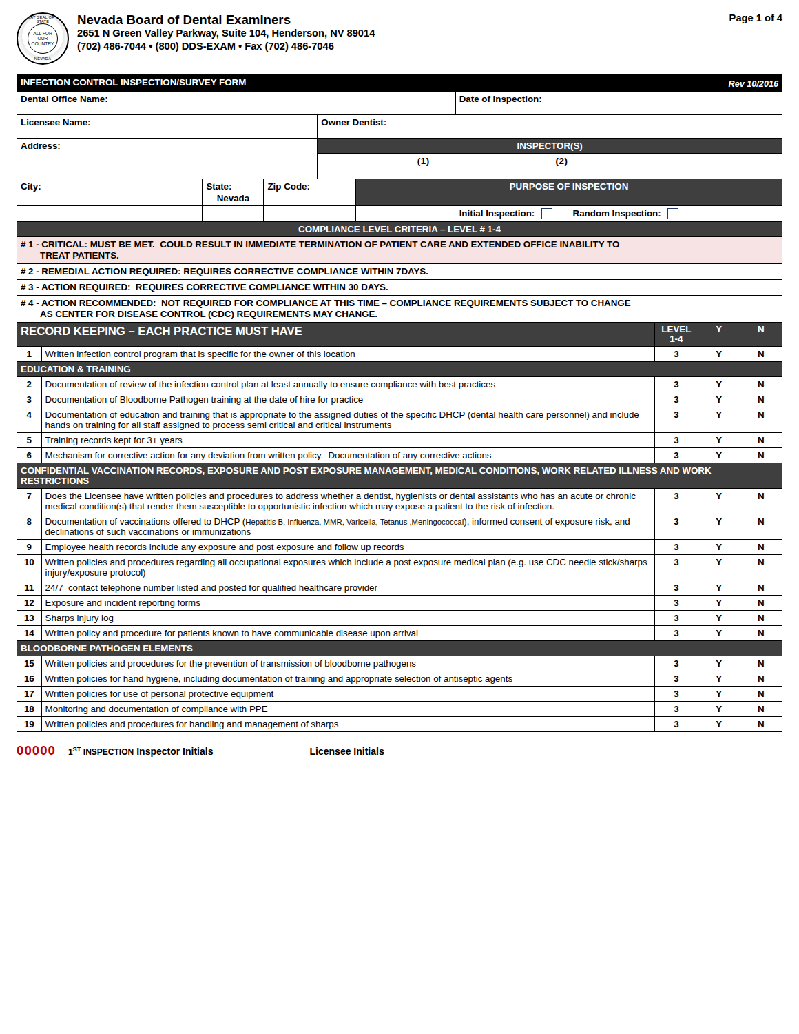GREAT SEAL OF THE STATE NEVADA
ALL FOR
OUR COUNTRY
Nevada Board of Dental Examiners
2651 N Green Valley Parkway, Suite 104, Henderson, NV 89014
(702) 486-7044 • (800) DDS-EXAM • Fax (702) 486-7046
Page 1 of 4
| INFECTION CONTROL INSPECTION/SURVEY FORM Rev 10/2016 |
| Dental Office Name: | Date of Inspection: |
| Licensee Name: | Owner Dentist: |
| Address: | INSPECTOR(S) |
| (1)_____________________ (2)_____________________ |
| City: | State: Nevada | Zip Code: | PURPOSE OF INSPECTION |
| | | | Initial Inspection: Random Inspection: |
| COMPLIANCE LEVEL CRITERIA – LEVEL # 1-4 |
| # 1 - CRITICAL: MUST BE MET. COULD RESULT IN IMMEDIATE TERMINATION OF PATIENT CARE AND EXTENDED OFFICE INABILITY TO TREAT PATIENTS. |
| # 2 - REMEDIAL ACTION REQUIRED: REQUIRES CORRECTIVE COMPLIANCE WITHIN 7DAYS. |
| # 3 - ACTION REQUIRED: REQUIRES CORRECTIVE COMPLIANCE WITHIN 30 DAYS. |
| # 4 - ACTION RECOMMENDED: NOT REQUIRED FOR COMPLIANCE AT THIS TIME – COMPLIANCE REQUIREMENTS SUBJECT TO CHANGE AS CENTER FOR DISEASE CONTROL (CDC) REQUIREMENTS MAY CHANGE. |
| RECORD KEEPING – EACH PRACTICE MUST HAVE | LEVEL 1-4 | Y | N |
| 1 | Written infection control program that is specific for the owner of this location | 3 | Y | N |
| EDUCATION & TRAINING |
| 2 | Documentation of review of the infection control plan at least annually to ensure compliance with best practices | 3 | Y | N |
| 3 | Documentation of Bloodborne Pathogen training at the date of hire for practice | 3 | Y | N |
| 4 | Documentation of education and training that is appropriate to the assigned duties of the specific DHCP (dental health care personnel) and include hands on training for all staff assigned to process semi critical and critical instruments | 3 | Y | N |
| 5 | Training records kept for 3+ years | 3 | Y | N |
| 6 | Mechanism for corrective action for any deviation from written policy. Documentation of any corrective actions | 3 | Y | N |
| CONFIDENTIAL VACCINATION RECORDS, EXPOSURE AND POST EXPOSURE MANAGEMENT, MEDICAL CONDITIONS, WORK RELATED ILLNESS AND WORK RESTRICTIONS |
| 7 | Does the Licensee have written policies and procedures to address whether a dentist, hygienists or dental assistants who has an acute or chronic medical condition(s) that render them susceptible to opportunistic infection which may expose a patient to the risk of infection. | 3 | Y | N |
| 8 | Documentation of vaccinations offered to DHCP ( Hepatitis B, Influenza, MMR, Varicella, Tetanus ,Meningococcal ), informed consent of exposure risk, and declinations of such vaccinations or immunizations | 3 | Y | N |
| 9 | Employee health records include any exposure and post exposure and follow up records | 3 | Y | N |
| 10 | Written policies and procedures regarding all occupational exposures which include a post exposure medical plan (e.g. use CDC needle stick/sharps injury/exposure protocol) | 3 | Y | N |
| 11 | 24/7 contact telephone number listed and posted for qualified healthcare provider | 3 | Y | N |
| 12 | Exposure and incident reporting forms | 3 | Y | N |
| 13 | Sharps injury log | 3 | Y | N |
| 14 | Written policy and procedure for patients known to have communicable disease upon arrival | 3 | Y | N |
| BLOODBORNE PATHOGEN ELEMENTS |
| 15 | Written policies and procedures for the prevention of transmission of bloodborne pathogens | 3 | Y | N |
| 16 | Written policies for hand hygiene, including documentation of training and appropriate selection of antiseptic agents | 3 | Y | N |
| 17 | Written policies for use of personal protective equipment | 3 | Y | N |
| 18 | Monitoring and documentation of compliance with PPE | 3 | Y | N |
| 19 | Written policies and procedures for handling and management of sharps | 3 | Y | N |
00000 1ST INSPECTION Inspector Initials ______________ Licensee Initials ____________